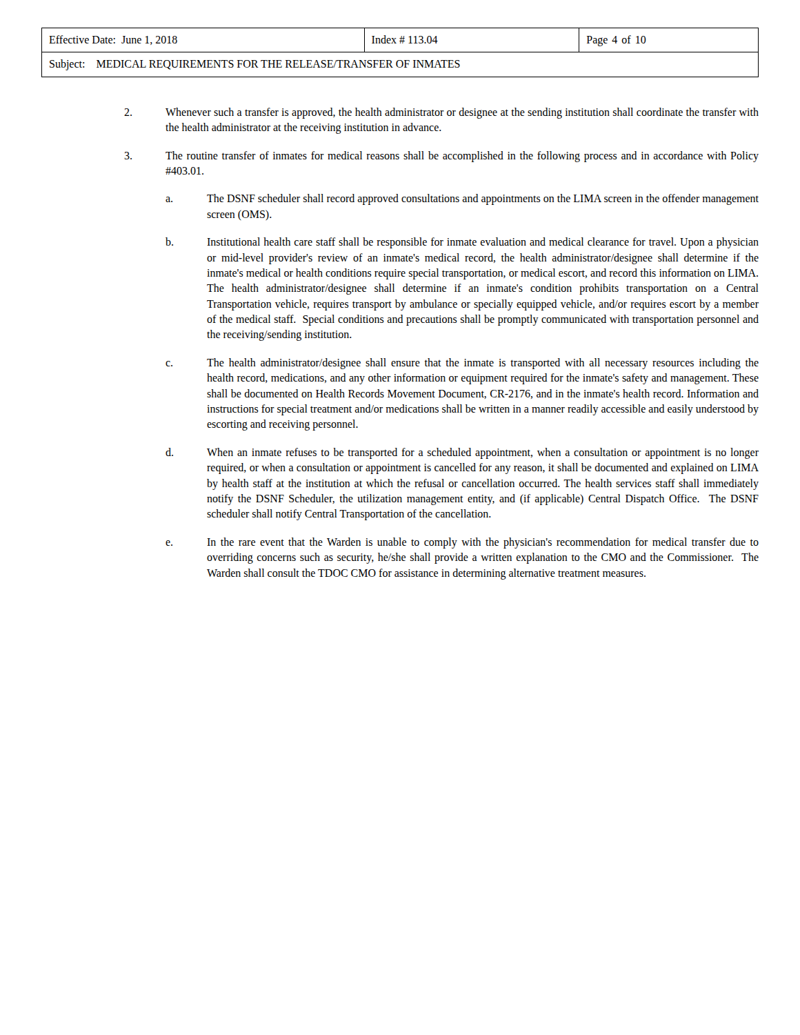| Effective Date: June 1, 2018 | Index # 113.04 | Page 4 of 10 |
| Subject: MEDICAL REQUIREMENTS FOR THE RELEASE/TRANSFER OF INMATES |
2.
Whenever such a transfer is approved, the health administrator or designee at the sending institution shall coordinate the transfer with the health administrator at the receiving institution in advance.
3.
The routine transfer of inmates for medical reasons shall be accomplished in the following process and in accordance with Policy #403.01.
a.
The DSNF scheduler shall record approved consultations and appointments on the LIMA screen in the offender management screen (OMS).
b.
Institutional health care staff shall be responsible for inmate evaluation and medical clearance for travel. Upon a physician or mid-level provider's review of an inmate's medical record, the health administrator/designee shall determine if the inmate's medical or health conditions require special transportation, or medical escort, and record this information on LIMA. The health administrator/designee shall determine if an inmate's condition prohibits transportation on a Central Transportation vehicle, requires transport by ambulance or specially equipped vehicle, and/or requires escort by a member of the medical staff. Special conditions and precautions shall be promptly communicated with transportation personnel and the receiving/sending institution.
c.
The health administrator/designee shall ensure that the inmate is transported with all necessary resources including the health record, medications, and any other information or equipment required for the inmate's safety and management. These shall be documented on Health Records Movement Document, CR-2176, and in the inmate's health record. Information and instructions for special treatment and/or medications shall be written in a manner readily accessible and easily understood by escorting and receiving personnel.
d.
When an inmate refuses to be transported for a scheduled appointment, when a consultation or appointment is no longer required, or when a consultation or appointment is cancelled for any reason, it shall be documented and explained on LIMA by health staff at the institution at which the refusal or cancellation occurred. The health services staff shall immediately notify the DSNF Scheduler, the utilization management entity, and (if applicable) Central Dispatch Office. The DSNF scheduler shall notify Central Transportation of the cancellation.
e.
In the rare event that the Warden is unable to comply with the physician's recommendation for medical transfer due to overriding concerns such as security, he/she shall provide a written explanation to the CMO and the Commissioner. The Warden shall consult the TDOC CMO for assistance in determining alternative treatment measures.